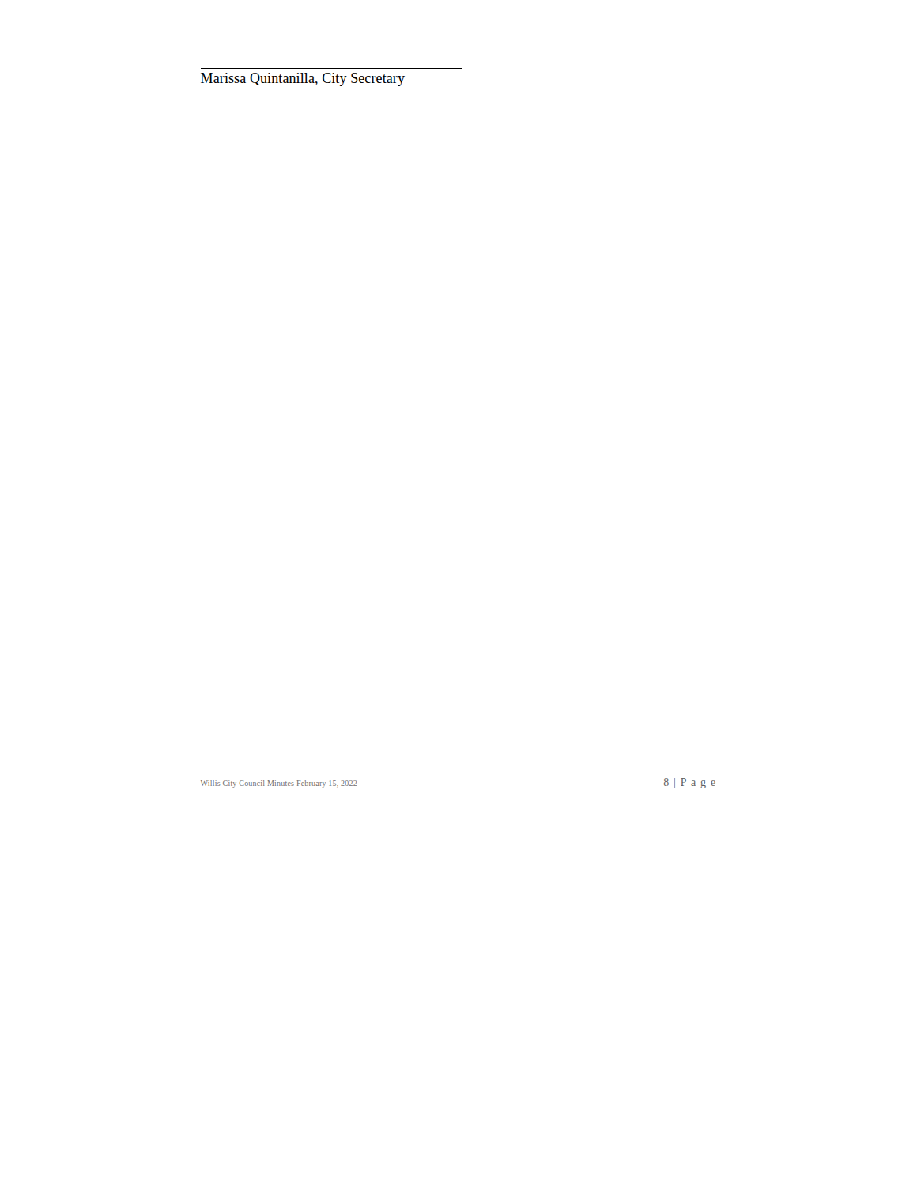Marissa Quintanilla, City Secretary
Willis City Council Minutes February 15, 2022
8 | P a g e